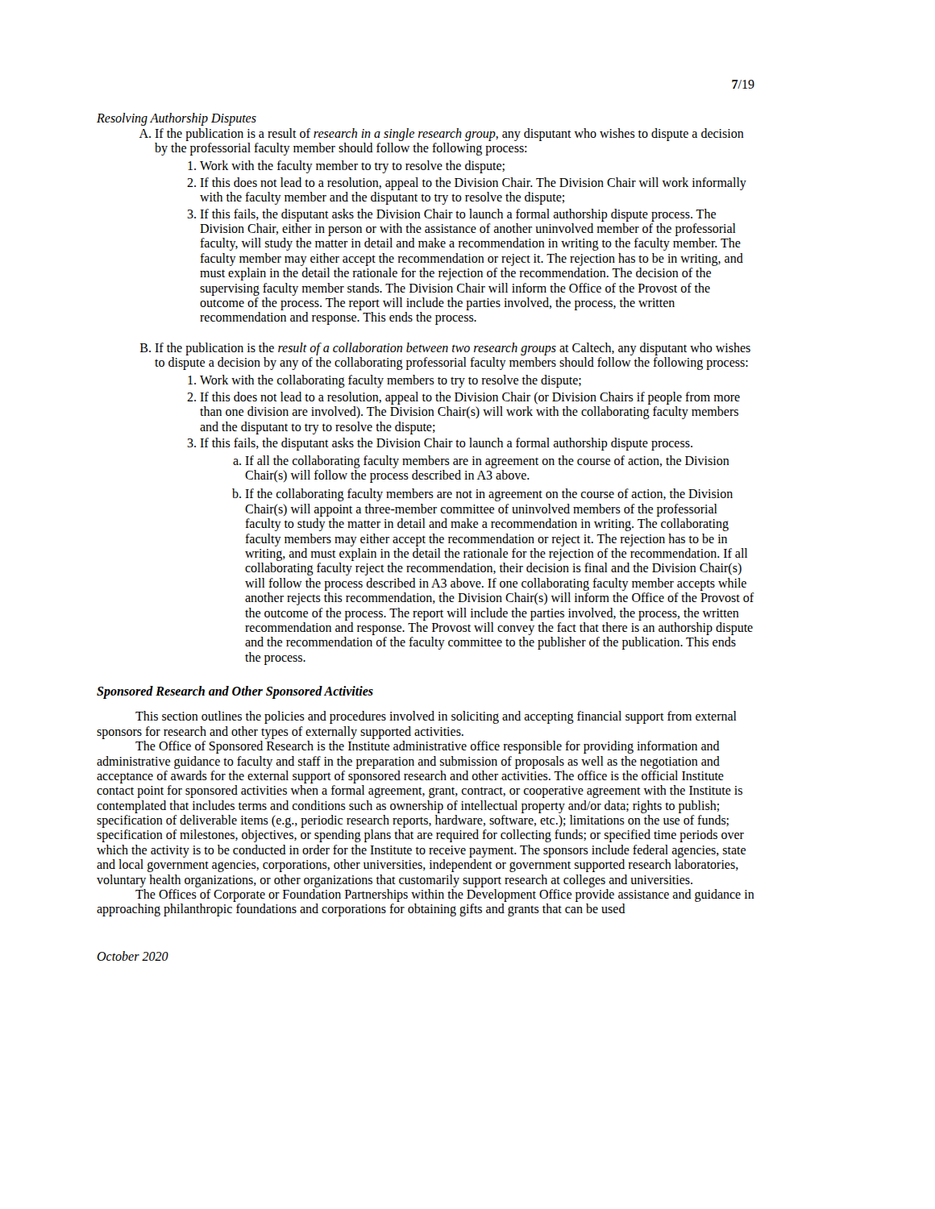7/19
Resolving Authorship Disputes
If the publication is a result of research in a single research group, any disputant who wishes to dispute a decision by the professorial faculty member should follow the following process:
Work with the faculty member to try to resolve the dispute;
If this does not lead to a resolution, appeal to the Division Chair. The Division Chair will work informally with the faculty member and the disputant to try to resolve the dispute;
If this fails, the disputant asks the Division Chair to launch a formal authorship dispute process. The Division Chair, either in person or with the assistance of another uninvolved member of the professorial faculty, will study the matter in detail and make a recommendation in writing to the faculty member. The faculty member may either accept the recommendation or reject it. The rejection has to be in writing, and must explain in the detail the rationale for the rejection of the recommendation. The decision of the supervising faculty member stands. The Division Chair will inform the Office of the Provost of the outcome of the process. The report will include the parties involved, the process, the written recommendation and response. This ends the process.
If the publication is the result of a collaboration between two research groups at Caltech, any disputant who wishes to dispute a decision by any of the collaborating professorial faculty members should follow the following process:
Work with the collaborating faculty members to try to resolve the dispute;
If this does not lead to a resolution, appeal to the Division Chair (or Division Chairs if people from more than one division are involved). The Division Chair(s) will work with the collaborating faculty members and the disputant to try to resolve the dispute;
If this fails, the disputant asks the Division Chair to launch a formal authorship dispute process.
If all the collaborating faculty members are in agreement on the course of action, the Division Chair(s) will follow the process described in A3 above.
If the collaborating faculty members are not in agreement on the course of action, the Division Chair(s) will appoint a three-member committee of uninvolved members of the professorial faculty to study the matter in detail and make a recommendation in writing. The collaborating faculty members may either accept the recommendation or reject it. The rejection has to be in writing, and must explain in the detail the rationale for the rejection of the recommendation. If all collaborating faculty reject the recommendation, their decision is final and the Division Chair(s) will follow the process described in A3 above. If one collaborating faculty member accepts while another rejects this recommendation, the Division Chair(s) will inform the Office of the Provost of the outcome of the process. The report will include the parties involved, the process, the written recommendation and response. The Provost will convey the fact that there is an authorship dispute and the recommendation of the faculty committee to the publisher of the publication. This ends the process.
Sponsored Research and Other Sponsored Activities
This section outlines the policies and procedures involved in soliciting and accepting financial support from external sponsors for research and other types of externally supported activities.
The Office of Sponsored Research is the Institute administrative office responsible for providing information and administrative guidance to faculty and staff in the preparation and submission of proposals as well as the negotiation and acceptance of awards for the external support of sponsored research and other activities. The office is the official Institute contact point for sponsored activities when a formal agreement, grant, contract, or cooperative agreement with the Institute is contemplated that includes terms and conditions such as ownership of intellectual property and/or data; rights to publish; specification of deliverable items (e.g., periodic research reports, hardware, software, etc.); limitations on the use of funds; specification of milestones, objectives, or spending plans that are required for collecting funds; or specified time periods over which the activity is to be conducted in order for the Institute to receive payment. The sponsors include federal agencies, state and local government agencies, corporations, other universities, independent or government supported research laboratories, voluntary health organizations, or other organizations that customarily support research at colleges and universities.
The Offices of Corporate or Foundation Partnerships within the Development Office provide assistance and guidance in approaching philanthropic foundations and corporations for obtaining gifts and grants that can be used
October 2020